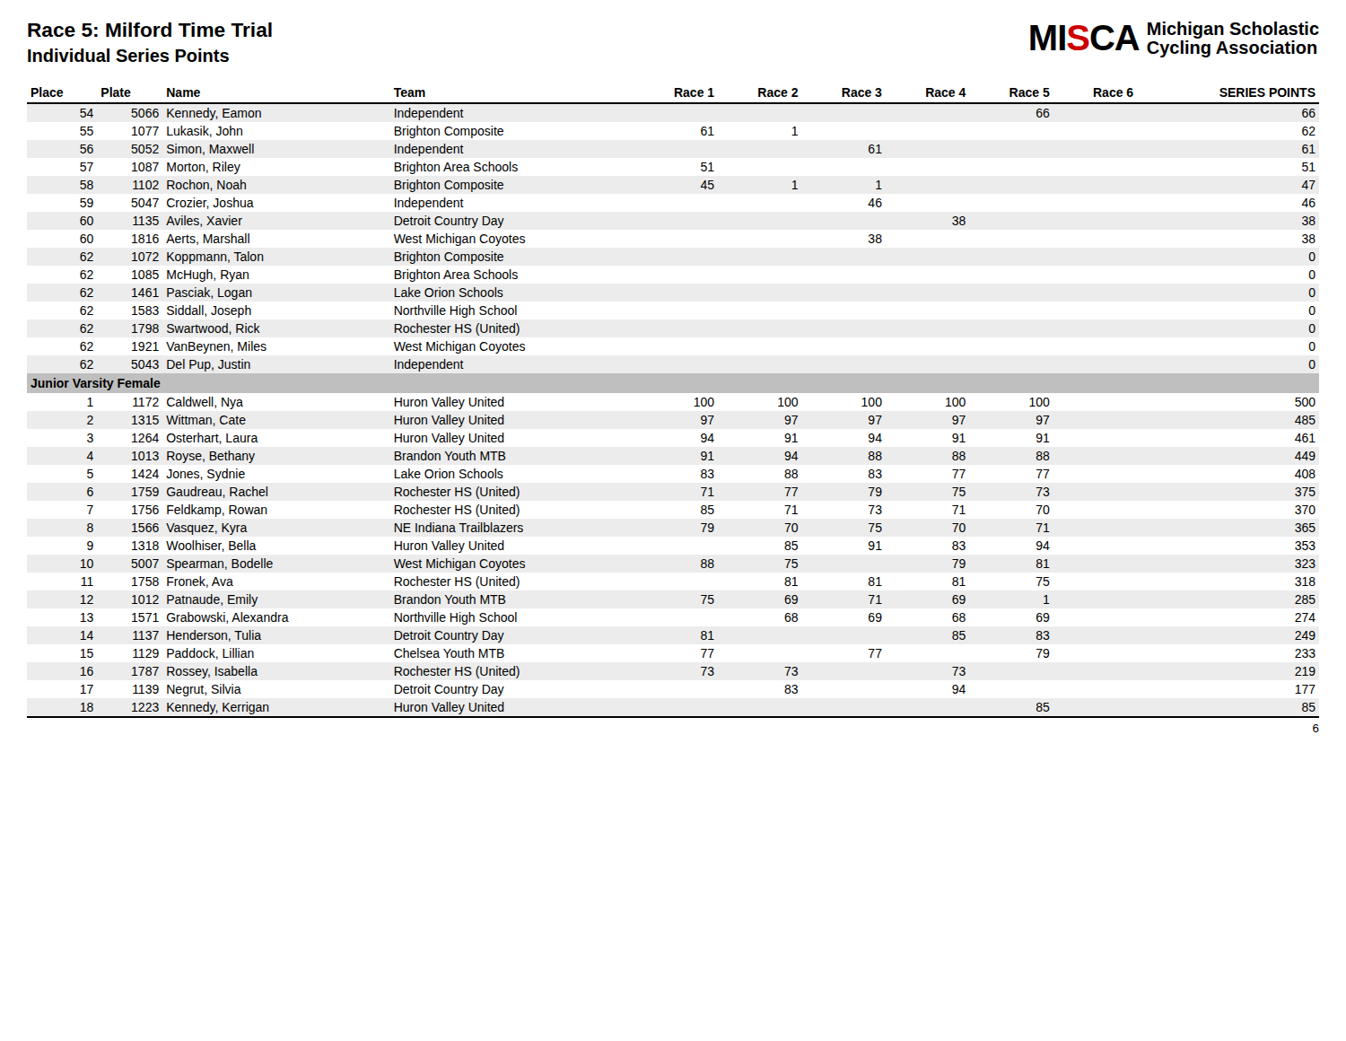Race 5: Milford Time Trial
Individual Series Points
MISCA
Michigan Scholastic
Cycling Association
| Place | Plate | Name | Team | Race 1 | Race 2 | Race 3 | Race 4 | Race 5 | Race 6 | SERIES POINTS |
| --- | --- | --- | --- | --- | --- | --- | --- | --- | --- | --- |
| 54 | 5066 | Kennedy, Eamon | Independent | | | | | 66 | | 66 |
| 55 | 1077 | Lukasik, John | Brighton Composite | 61 | 1 | | | | | 62 |
| 56 | 5052 | Simon, Maxwell | Independent | | | 61 | | | | 61 |
| 57 | 1087 | Morton, Riley | Brighton Area Schools | 51 | | | | | | 51 |
| 58 | 1102 | Rochon, Noah | Brighton Composite | 45 | 1 | 1 | | | | 47 |
| 59 | 5047 | Crozier, Joshua | Independent | | | 46 | | | | 46 |
| 60 | 1135 | Aviles, Xavier | Detroit Country Day | | | | 38 | | | 38 |
| 60 | 1816 | Aerts, Marshall | West Michigan Coyotes | | | 38 | | | | 38 |
| 62 | 1072 | Koppmann, Talon | Brighton Composite | | | | | | | 0 |
| 62 | 1085 | McHugh, Ryan | Brighton Area Schools | | | | | | | 0 |
| 62 | 1461 | Pasciak, Logan | Lake Orion Schools | | | | | | | 0 |
| 62 | 1583 | Siddall, Joseph | Northville High School | | | | | | | 0 |
| 62 | 1798 | Swartwood, Rick | Rochester HS (United) | | | | | | | 0 |
| 62 | 1921 | VanBeynen, Miles | West Michigan Coyotes | | | | | | | 0 |
| 62 | 5043 | Del Pup, Justin | Independent | | | | | | | 0 |
| Junior Varsity Female |
| 1 | 1172 | Caldwell, Nya | Huron Valley United | 100 | 100 | 100 | 100 | 100 | | 500 |
| 2 | 1315 | Wittman, Cate | Huron Valley United | 97 | 97 | 97 | 97 | 97 | | 485 |
| 3 | 1264 | Osterhart, Laura | Huron Valley United | 94 | 91 | 94 | 91 | 91 | | 461 |
| 4 | 1013 | Royse, Bethany | Brandon Youth MTB | 91 | 94 | 88 | 88 | 88 | | 449 |
| 5 | 1424 | Jones, Sydnie | Lake Orion Schools | 83 | 88 | 83 | 77 | 77 | | 408 |
| 6 | 1759 | Gaudreau, Rachel | Rochester HS (United) | 71 | 77 | 79 | 75 | 73 | | 375 |
| 7 | 1756 | Feldkamp, Rowan | Rochester HS (United) | 85 | 71 | 73 | 71 | 70 | | 370 |
| 8 | 1566 | Vasquez, Kyra | NE Indiana Trailblazers | 79 | 70 | 75 | 70 | 71 | | 365 |
| 9 | 1318 | Woolhiser, Bella | Huron Valley United | | 85 | 91 | 83 | 94 | | 353 |
| 10 | 5007 | Spearman, Bodelle | West Michigan Coyotes | 88 | 75 | | 79 | 81 | | 323 |
| 11 | 1758 | Fronek, Ava | Rochester HS (United) | | 81 | 81 | 81 | 75 | | 318 |
| 12 | 1012 | Patnaude, Emily | Brandon Youth MTB | 75 | 69 | 71 | 69 | 1 | | 285 |
| 13 | 1571 | Grabowski, Alexandra | Northville High School | | 68 | 69 | 68 | 69 | | 274 |
| 14 | 1137 | Henderson, Tulia | Detroit Country Day | 81 | | | 85 | 83 | | 249 |
| 15 | 1129 | Paddock, Lillian | Chelsea Youth MTB | 77 | | 77 | | 79 | | 233 |
| 16 | 1787 | Rossey, Isabella | Rochester HS (United) | 73 | 73 | | 73 | | | 219 |
| 17 | 1139 | Negrut, Silvia | Detroit Country Day | | 83 | | 94 | | | 177 |
| 18 | 1223 | Kennedy, Kerrigan | Huron Valley United | | | | | 85 | | 85 |
6